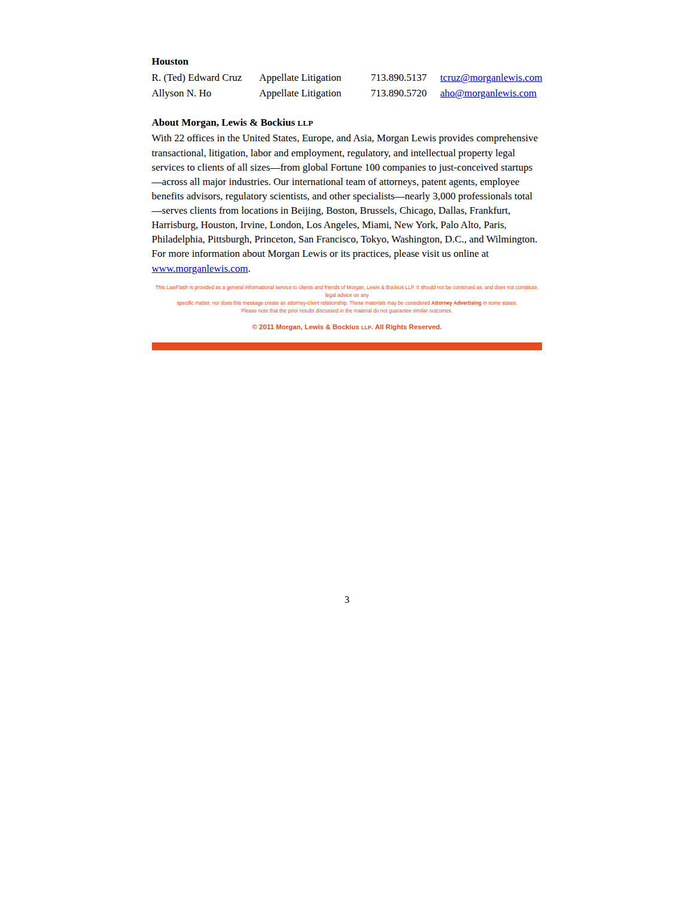Houston
| R. (Ted) Edward Cruz | Appellate Litigation | 713.890.5137 | tcruz@morganlewis.com |
| Allyson N. Ho | Appellate Litigation | 713.890.5720 | aho@morganlewis.com |
About Morgan, Lewis & Bockius LLP
With 22 offices in the United States, Europe, and Asia, Morgan Lewis provides comprehensive transactional, litigation, labor and employment, regulatory, and intellectual property legal services to clients of all sizes—from global Fortune 100 companies to just-conceived startups—across all major industries. Our international team of attorneys, patent agents, employee benefits advisors, regulatory scientists, and other specialists—nearly 3,000 professionals total—serves clients from locations in Beijing, Boston, Brussels, Chicago, Dallas, Frankfurt, Harrisburg, Houston, Irvine, London, Los Angeles, Miami, New York, Palo Alto, Paris, Philadelphia, Pittsburgh, Princeton, San Francisco, Tokyo, Washington, D.C., and Wilmington. For more information about Morgan Lewis or its practices, please visit us online at www.morganlewis.com.
This LawFlash is provided as a general informational service to clients and friends of Morgan, Lewis & Bockius LLP. It should not be construed as, and does not constitute, legal advice on any
specific matter, nor does this message create an attorney-client relationship. These materials may be considered Attorney Advertising in some states.
Please note that the prior results discussed in the material do not guarantee similar outcomes.
© 2011 Morgan, Lewis & Bockius LLP. All Rights Reserved.
3